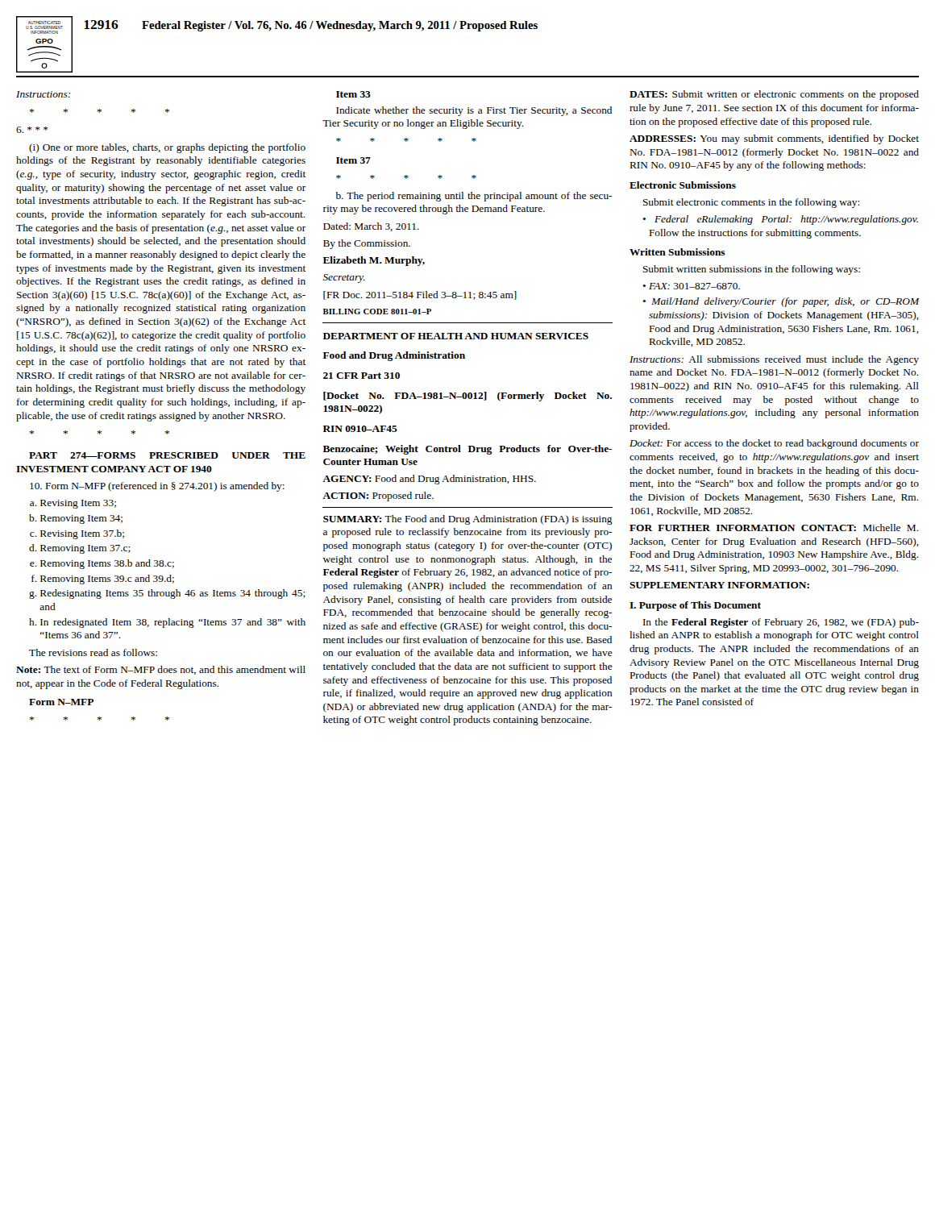AUTHENTICATED U.S. GOVERNMENT INFORMATION GPO
12916 Federal Register / Vol. 76, No. 46 / Wednesday, March 9, 2011 / Proposed Rules
Instructions:
* * * * *
6. * * *
(i) One or more tables, charts, or graphs depicting the portfolio holdings of the Registrant by reasonably identifiable categories (e.g., type of security, industry sector, geographic region, credit quality, or maturity) showing the percentage of net asset value or total investments attributable to each. If the Registrant has sub-accounts, provide the information separately for each sub-account. The categories and the basis of presentation (e.g., net asset value or total investments) should be selected, and the presentation should be formatted, in a manner reasonably designed to depict clearly the types of investments made by the Registrant, given its investment objectives. If the Registrant uses the credit ratings, as defined in Section 3(a)(60) [15 U.S.C. 78c(a)(60)] of the Exchange Act, assigned by a nationally recognized statistical rating organization (“NRSRO”), as defined in Section 3(a)(62) of the Exchange Act [15 U.S.C. 78c(a)(62)], to categorize the credit quality of portfolio holdings, it should use the credit ratings of only one NRSRO except in the case of portfolio holdings that are not rated by that NRSRO. If credit ratings of that NRSRO are not available for certain holdings, the Registrant must briefly discuss the methodology for determining credit quality for such holdings, including, if applicable, the use of credit ratings assigned by another NRSRO.
* * * * *
PART 274—FORMS PRESCRIBED UNDER THE INVESTMENT COMPANY ACT OF 1940
10. Form N–MFP (referenced in § 274.201) is amended by:
Revising Item 33;
Removing Item 34;
Revising Item 37.b;
Removing Item 37.c;
Removing Items 38.b and 38.c;
Removing Items 39.c and 39.d;
Redesignating Items 35 through 46 as Items 34 through 45; and
In redesignated Item 38, replacing “Items 37 and 38” with “Items 36 and 37”.
The revisions read as follows:
Note: The text of Form N–MFP does not, and this amendment will not, appear in the Code of Federal Regulations.
Form N–MFP
* * * * *
Item 33
Indicate whether the security is a First Tier Security, a Second Tier Security or no longer an Eligible Security.
* * * * *
Item 37
* * * * *
b. The period remaining until the principal amount of the security may be recovered through the Demand Feature.
Dated: March 3, 2011.
By the Commission.
Elizabeth M. Murphy,
Secretary.
[FR Doc. 2011–5184 Filed 3–8–11; 8:45 am]
BILLING CODE 8011–01–P
DEPARTMENT OF HEALTH AND HUMAN SERVICES
Food and Drug Administration
21 CFR Part 310
[Docket No. FDA–1981–N–0012] (Formerly Docket No. 1981N–0022)
RIN 0910–AF45
Benzocaine; Weight Control Drug Products for Over-the-Counter Human Use
Agency: Food and Drug Administration, HHS.
Action: Proposed rule.
Summary: The Food and Drug Administration (FDA) is issuing a proposed rule to reclassify benzocaine from its previously proposed monograph status (category I) for over-the-counter (OTC) weight control use to nonmonograph status. Although, in the Federal Register of February 26, 1982, an advanced notice of proposed rulemaking (ANPR) included the recommendation of an Advisory Panel, consisting of health care providers from outside FDA, recommended that benzocaine should be generally recognized as safe and effective (GRASE) for weight control, this document includes our first evaluation of benzocaine for this use. Based on our evaluation of the available data and information, we have tentatively concluded that the data are not sufficient to support the safety and effectiveness of benzocaine for this use. This proposed rule, if finalized, would require an approved new drug application (NDA) or abbreviated new drug application (ANDA) for the marketing of OTC weight control products containing benzocaine.
Dates: Submit written or electronic comments on the proposed rule by June 7, 2011. See section IX of this document for information on the proposed effective date of this proposed rule.
Addresses: You may submit comments, identified by Docket No. FDA–1981–N–0012 (formerly Docket No. 1981N–0022 and RIN No. 0910–AF45 by any of the following methods:
Electronic Submissions
Submit electronic comments in the following way:
Federal eRulemaking Portal: http://www.regulations.gov. Follow the instructions for submitting comments.
Written Submissions
Submit written submissions in the following ways:
FAX: 301–827–6870.
Mail/Hand delivery/Courier (for paper, disk, or CD–ROM submissions): Division of Dockets Management (HFA–305), Food and Drug Administration, 5630 Fishers Lane, Rm. 1061, Rockville, MD 20852.
Instructions: All submissions received must include the Agency name and Docket No. FDA–1981–N–0012 (formerly Docket No. 1981N–0022) and RIN No. 0910–AF45 for this rulemaking. All comments received may be posted without change to http://www.regulations.gov, including any personal information provided.
Docket: For access to the docket to read background documents or comments received, go to http://www.regulations.gov and insert the docket number, found in brackets in the heading of this document, into the “Search” box and follow the prompts and/or go to the Division of Dockets Management, 5630 Fishers Lane, Rm. 1061, Rockville, MD 20852.
For Further Information Contact: Michelle M. Jackson, Center for Drug Evaluation and Research (HFD–560), Food and Drug Administration, 10903 New Hampshire Ave., Bldg. 22, MS 5411, Silver Spring, MD 20993–0002, 301–796–2090.
Supplementary Information:
I. Purpose of This Document
In the Federal Register of February 26, 1982, we (FDA) published an ANPR to establish a monograph for OTC weight control drug products. The ANPR included the recommendations of an Advisory Review Panel on the OTC Miscellaneous Internal Drug Products (the Panel) that evaluated all OTC weight control drug products on the market at the time the OTC drug review began in 1972. The Panel consisted of